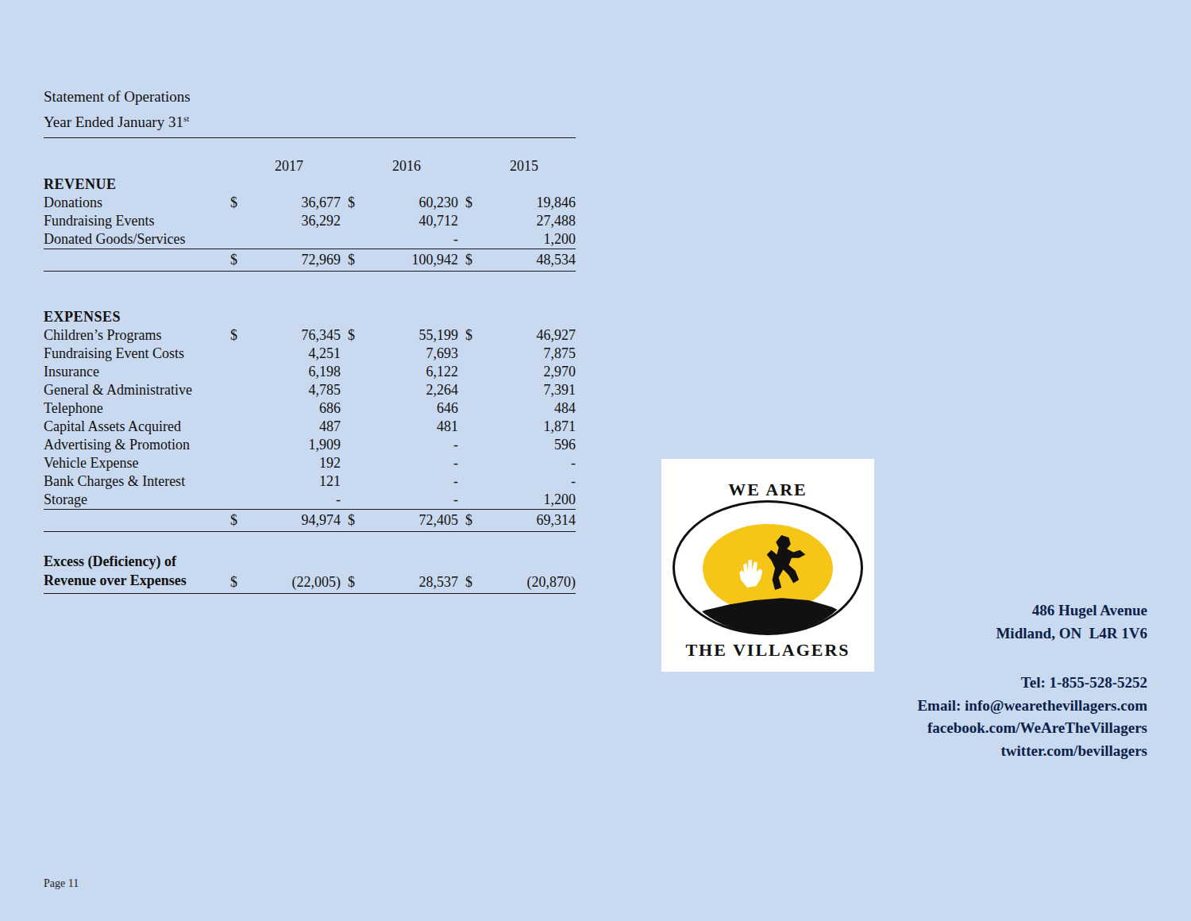Statement of Operations
Year Ended January 31st
| | | 2017 | | 2016 | | 2015 |
| REVENUE | | | | | | |
| Donations | $ | 36,677 | $ | 60,230 | $ | 19,846 |
| Fundraising Events | | 36,292 | | 40,712 | | 27,488 |
| Donated Goods/Services | | | | - | | 1,200 |
| | $ | 72,969 | $ | 100,942 | $ | 48,534 |
| EXPENSES | | | | | | |
| Children’s Programs | $ | 76,345 | $ | 55,199 | $ | 46,927 |
| Fundraising Event Costs | | 4,251 | | 7,693 | | 7,875 |
| Insurance | | 6,198 | | 6,122 | | 2,970 |
| General & Administrative | | 4,785 | | 2,264 | | 7,391 |
| Telephone | | 686 | | 646 | | 484 |
| Capital Assets Acquired | | 487 | | 481 | | 1,871 |
| Advertising & Promotion | | 1,909 | | - | | 596 |
| Vehicle Expense | | 192 | | - | | - |
| Bank Charges & Interest | | 121 | | - | | - |
| Storage | | - | | - | | 1,200 |
| | $ | 94,974 | $ | 72,405 | $ | 69,314 |
| Excess (Deficiency) of Revenue over Expenses | $ | (22,005) | $ | 28,537 | $ | (20,870) |
WE ARE
THE VILLAGERS
486 Hugel Avenue
Midland, ON L4R 1V6
Tel: 1-855-528-5252
Email: info@wearethevillagers.com
facebook.com/WeAreTheVillagers
twitter.com/bevillagers
Page 11